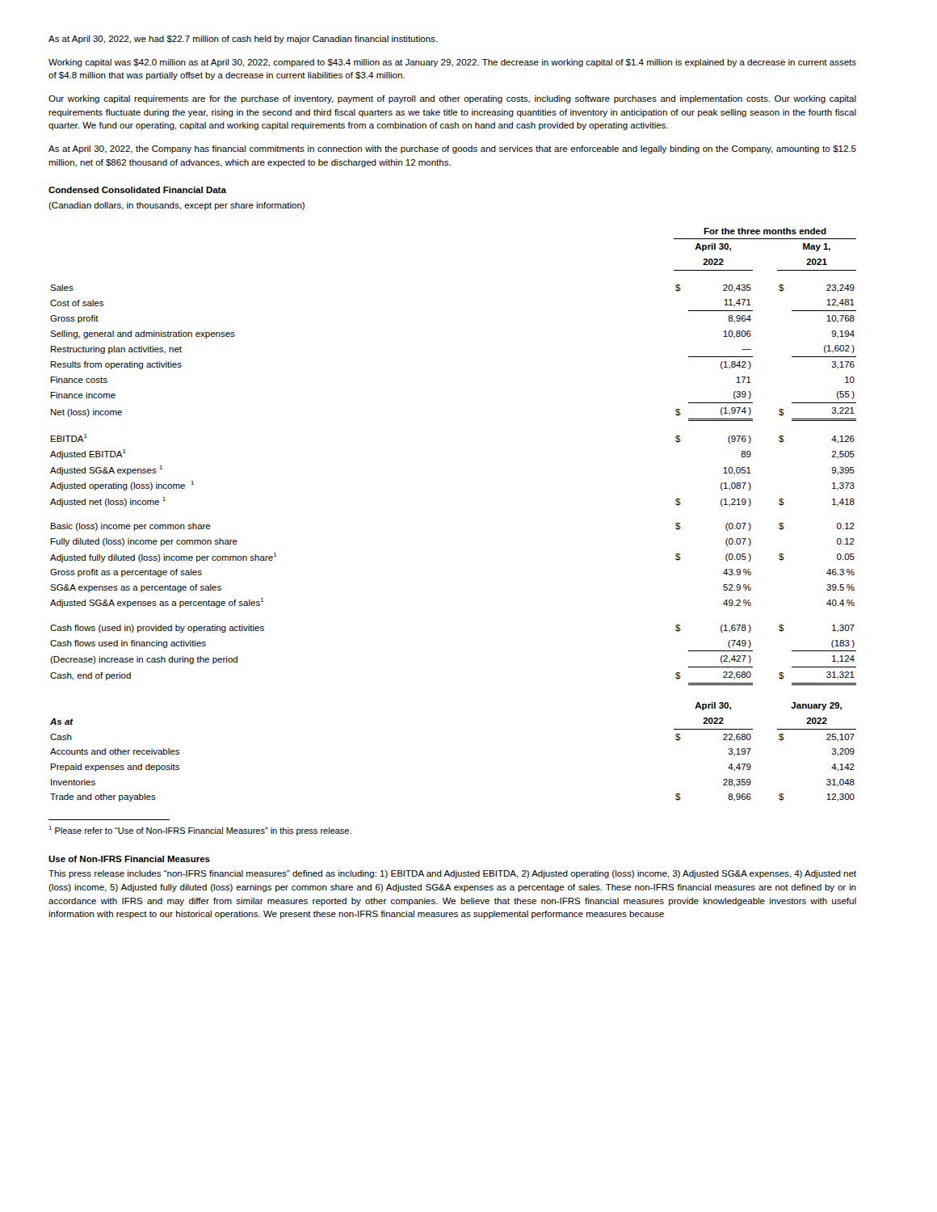As at April 30, 2022, we had $22.7 million of cash held by major Canadian financial institutions.
Working capital was $42.0 million as at April 30, 2022, compared to $43.4 million as at January 29, 2022. The decrease in working capital of $1.4 million is explained by a decrease in current assets of $4.8 million that was partially offset by a decrease in current liabilities of $3.4 million.
Our working capital requirements are for the purchase of inventory, payment of payroll and other operating costs, including software purchases and implementation costs. Our working capital requirements fluctuate during the year, rising in the second and third fiscal quarters as we take title to increasing quantities of inventory in anticipation of our peak selling season in the fourth fiscal quarter. We fund our operating, capital and working capital requirements from a combination of cash on hand and cash provided by operating activities.
As at April 30, 2022, the Company has financial commitments in connection with the purchase of goods and services that are enforceable and legally binding on the Company, amounting to $12.5 million, net of $862 thousand of advances, which are expected to be discharged within 12 months.
Condensed Consolidated Financial Data
(Canadian dollars, in thousands, except per share information)
| | | For the three months ended |
| | | April 30, | | May 1, |
| | | 2022 | | 2021 |
| Sales | | $ | 20,435 | | $ | 23,249 |
| Cost of sales | | | 11,471 | | | 12,481 |
| Gross profit | | | 8,964 | | | 10,768 |
| Selling, general and administration expenses | | | 10,806 | | | 9,194 |
| Restructuring plan activities, net | | | — | | | (1,602 ) |
| Results from operating activities | | | (1,842 ) | | | 3,176 |
| Finance costs | | | 171 | | | 10 |
| Finance income | | | (39 ) | | | (55 ) |
| Net (loss) income | | $ | (1,974 ) | | $ | 3,221 |
| EBITDA 1 | | $ | (976 ) | | $ | 4,126 |
| Adjusted EBITDA 1 | | | 89 | | | 2,505 |
| Adjusted SG&A expenses 1 | | | 10,051 | | | 9,395 |
| Adjusted operating (loss) income 1 | | | (1,087 ) | | | 1,373 |
| Adjusted net (loss) income 1 | | $ | (1,219 ) | | $ | 1,418 |
| Basic (loss) income per common share | | $ | (0.07 ) | | $ | 0.12 |
| Fully diluted (loss) income per common share | | | (0.07 ) | | | 0.12 |
| Adjusted fully diluted (loss) income per common share 1 | | $ | (0.05 ) | | $ | 0.05 |
| Gross profit as a percentage of sales | | | 43.9 % | | | 46.3 % |
| SG&A expenses as a percentage of sales | | | 52.9 % | | | 39.5 % |
| Adjusted SG&A expenses as a percentage of sales 1 | | | 49.2 % | | | 40.4 % |
| Cash flows (used in) provided by operating activities | | $ | (1,678 ) | | $ | 1,307 |
| Cash flows used in financing activities | | | (749 ) | | | (183 ) |
| (Decrease) increase in cash during the period | | | (2,427 ) | | | 1,124 |
| Cash, end of period | | $ | 22,680 | | $ | 31,321 |
| | | April 30, | | January 29, |
| As at | | 2022 | | 2022 |
| Cash | | $ | 22,680 | | $ | 25,107 |
| Accounts and other receivables | | | 3,197 | | | 3,209 |
| Prepaid expenses and deposits | | | 4,479 | | | 4,142 |
| Inventories | | | 28,359 | | | 31,048 |
| Trade and other payables | | $ | 8,966 | | $ | 12,300 |
1 Please refer to “Use of Non-IFRS Financial Measures” in this press release.
Use of Non-IFRS Financial Measures
This press release includes “non-IFRS financial measures” defined as including: 1) EBITDA and Adjusted EBITDA, 2) Adjusted operating (loss) income, 3) Adjusted SG&A expenses, 4) Adjusted net (loss) income, 5) Adjusted fully diluted (loss) earnings per common share and 6) Adjusted SG&A expenses as a percentage of sales. These non-IFRS financial measures are not defined by or in accordance with IFRS and may differ from similar measures reported by other companies. We believe that these non-IFRS financial measures provide knowledgeable investors with useful information with respect to our historical operations. We present these non-IFRS financial measures as supplemental performance measures because